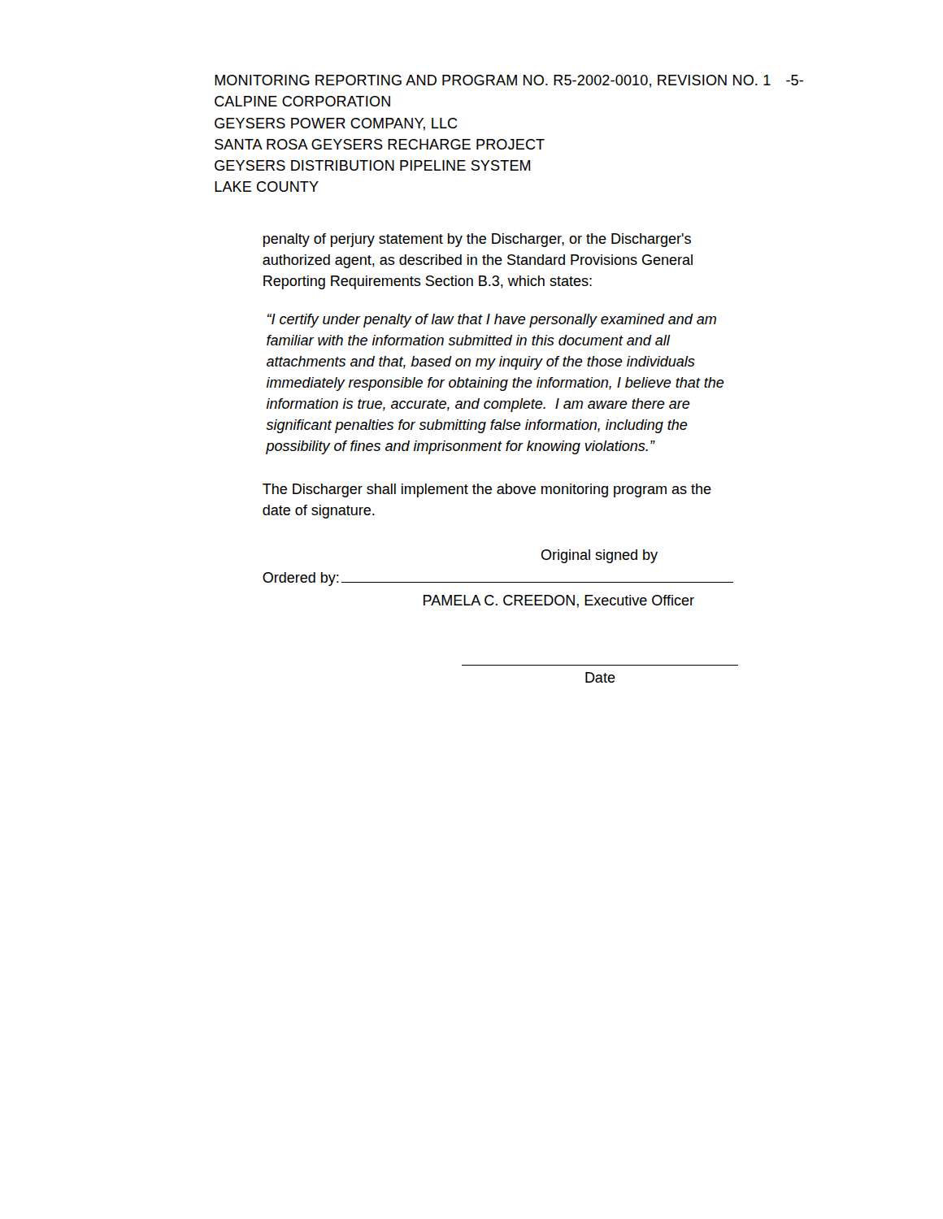MONITORING REPORTING AND PROGRAM NO. R5-2002-0010, REVISION NO. 1 -5-
CALPINE CORPORATION
GEYSERS POWER COMPANY, LLC
SANTA ROSA GEYSERS RECHARGE PROJECT
GEYSERS DISTRIBUTION PIPELINE SYSTEM
LAKE COUNTY
penalty of perjury statement by the Discharger, or the Discharger's authorized agent, as described in the Standard Provisions General Reporting Requirements Section B.3, which states:
“I certify under penalty of law that I have personally examined and am familiar with the information submitted in this document and all attachments and that, based on my inquiry of the those individuals immediately responsible for obtaining the information, I believe that the information is true, accurate, and complete. I am aware there are significant penalties for submitting false information, including the possibility of fines and imprisonment for knowing violations.”
The Discharger shall implement the above monitoring program as the date of signature.
Original signed by
Ordered by:
PAMELA C. CREEDON, Executive Officer
Date